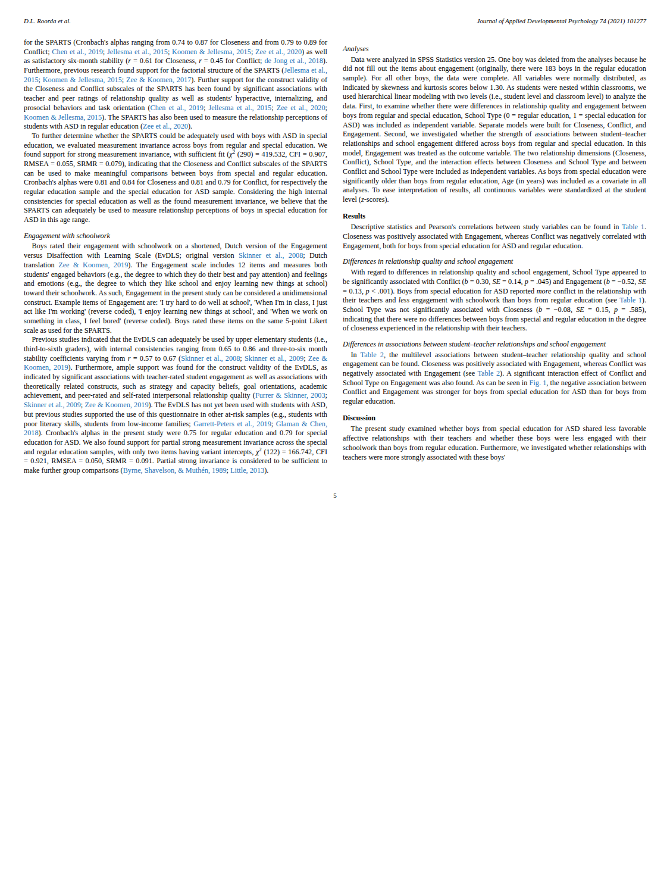D.L. Roorda et al.
Journal of Applied Developmental Psychology 74 (2021) 101277
for the SPARTS (Cronbach's alphas ranging from 0.74 to 0.87 for Closeness and from 0.79 to 0.89 for Conflict; Chen et al., 2019; Jellesma et al., 2015; Koomen & Jellesma, 2015; Zee et al., 2020) as well as satisfactory six-month stability (r = 0.61 for Closeness, r = 0.45 for Conflict; de Jong et al., 2018). Furthermore, previous research found support for the factorial structure of the SPARTS (Jellesma et al., 2015; Koomen & Jellesma, 2015; Zee & Koomen, 2017). Further support for the construct validity of the Closeness and Conflict subscales of the SPARTS has been found by significant associations with teacher and peer ratings of relationship quality as well as students' hyperactive, internalizing, and prosocial behaviors and task orientation (Chen et al., 2019; Jellesma et al., 2015; Zee et al., 2020; Koomen & Jellesma, 2015). The SPARTS has also been used to measure the relationship perceptions of students with ASD in regular education (Zee et al., 2020).
To further determine whether the SPARTS could be adequately used with boys with ASD in special education, we evaluated measurement invariance across boys from regular and special education. We found support for strong measurement invariance, with sufficient fit (χ2 (290) = 419.532, CFI = 0.907, RMSEA = 0.055, SRMR = 0.079), indicating that the Closeness and Conflict subscales of the SPARTS can be used to make meaningful comparisons between boys from special and regular education. Cronbach's alphas were 0.81 and 0.84 for Closeness and 0.81 and 0.79 for Conflict, for respectively the regular education sample and the special education for ASD sample. Considering the high internal consistencies for special education as well as the found measurement invariance, we believe that the SPARTS can adequately be used to measure relationship perceptions of boys in special education for ASD in this age range.
Engagement with schoolwork
Boys rated their engagement with schoolwork on a shortened, Dutch version of the Engagement versus Disaffection with Learning Scale (EvDLS; original version Skinner et al., 2008; Dutch translation Zee & Koomen, 2019). The Engagement scale includes 12 items and measures both students' engaged behaviors (e.g., the degree to which they do their best and pay attention) and feelings and emotions (e.g., the degree to which they like school and enjoy learning new things at school) toward their schoolwork. As such, Engagement in the present study can be considered a unidimensional construct. Example items of Engagement are: 'I try hard to do well at school', 'When I'm in class, I just act like I'm working' (reverse coded), 'I enjoy learning new things at school', and 'When we work on something in class, I feel bored' (reverse coded). Boys rated these items on the same 5-point Likert scale as used for the SPARTS.
Previous studies indicated that the EvDLS can adequately be used by upper elementary students (i.e., third-to-sixth graders), with internal consistencies ranging from 0.65 to 0.86 and three-to-six month stability coefficients varying from r = 0.57 to 0.67 (Skinner et al., 2008; Skinner et al., 2009; Zee & Koomen, 2019). Furthermore, ample support was found for the construct validity of the EvDLS, as indicated by significant associations with teacher-rated student engagement as well as associations with theoretically related constructs, such as strategy and capacity beliefs, goal orientations, academic achievement, and peer-rated and self-rated interpersonal relationship quality (Furrer & Skinner, 2003; Skinner et al., 2009; Zee & Koomen, 2019). The EvDLS has not yet been used with students with ASD, but previous studies supported the use of this questionnaire in other at-risk samples (e.g., students with poor literacy skills, students from low-income families; Garrett-Peters et al., 2019; Glaman & Chen, 2018). Cronbach's alphas in the present study were 0.75 for regular education and 0.79 for special education for ASD. We also found support for partial strong measurement invariance across the special and regular education samples, with only two items having variant intercepts, χ2 (122) = 166.742, CFI = 0.921, RMSEA = 0.050, SRMR = 0.091. Partial strong invariance is considered to be sufficient to make further group comparisons (Byrne, Shavelson, & Muthén, 1989; Little, 2013).
Analyses
Data were analyzed in SPSS Statistics version 25. One boy was deleted from the analyses because he did not fill out the items about engagement (originally, there were 183 boys in the regular education sample). For all other boys, the data were complete. All variables were normally distributed, as indicated by skewness and kurtosis scores below 1.30. As students were nested within classrooms, we used hierarchical linear modeling with two levels (i.e., student level and classroom level) to analyze the data. First, to examine whether there were differences in relationship quality and engagement between boys from regular and special education, School Type (0 = regular education, 1 = special education for ASD) was included as independent variable. Separate models were built for Closeness, Conflict, and Engagement. Second, we investigated whether the strength of associations between student–teacher relationships and school engagement differed across boys from regular and special education. In this model, Engagement was treated as the outcome variable. The two relationship dimensions (Closeness, Conflict), School Type, and the interaction effects between Closeness and School Type and between Conflict and School Type were included as independent variables. As boys from special education were significantly older than boys from regular education, Age (in years) was included as a covariate in all analyses. To ease interpretation of results, all continuous variables were standardized at the student level (z-scores).
Results
Descriptive statistics and Pearson's correlations between study variables can be found in Table 1. Closeness was positively associated with Engagement, whereas Conflict was negatively correlated with Engagement, both for boys from special education for ASD and regular education.
Differences in relationship quality and school engagement
With regard to differences in relationship quality and school engagement, School Type appeared to be significantly associated with Conflict (b = 0.30, SE = 0.14, p = .045) and Engagement (b = −0.52, SE = 0.13, p < .001). Boys from special education for ASD reported more conflict in the relationship with their teachers and less engagement with schoolwork than boys from regular education (see Table 1). School Type was not significantly associated with Closeness (b = −0.08, SE = 0.15, p = .585), indicating that there were no differences between boys from special and regular education in the degree of closeness experienced in the relationship with their teachers.
Differences in associations between student–teacher relationships and school engagement
In Table 2, the multilevel associations between student–teacher relationship quality and school engagement can be found. Closeness was positively associated with Engagement, whereas Conflict was negatively associated with Engagement (see Table 2). A significant interaction effect of Conflict and School Type on Engagement was also found. As can be seen in Fig. 1, the negative association between Conflict and Engagement was stronger for boys from special education for ASD than for boys from regular education.
Discussion
The present study examined whether boys from special education for ASD shared less favorable affective relationships with their teachers and whether these boys were less engaged with their schoolwork than boys from regular education. Furthermore, we investigated whether relationships with teachers were more strongly associated with these boys'
5